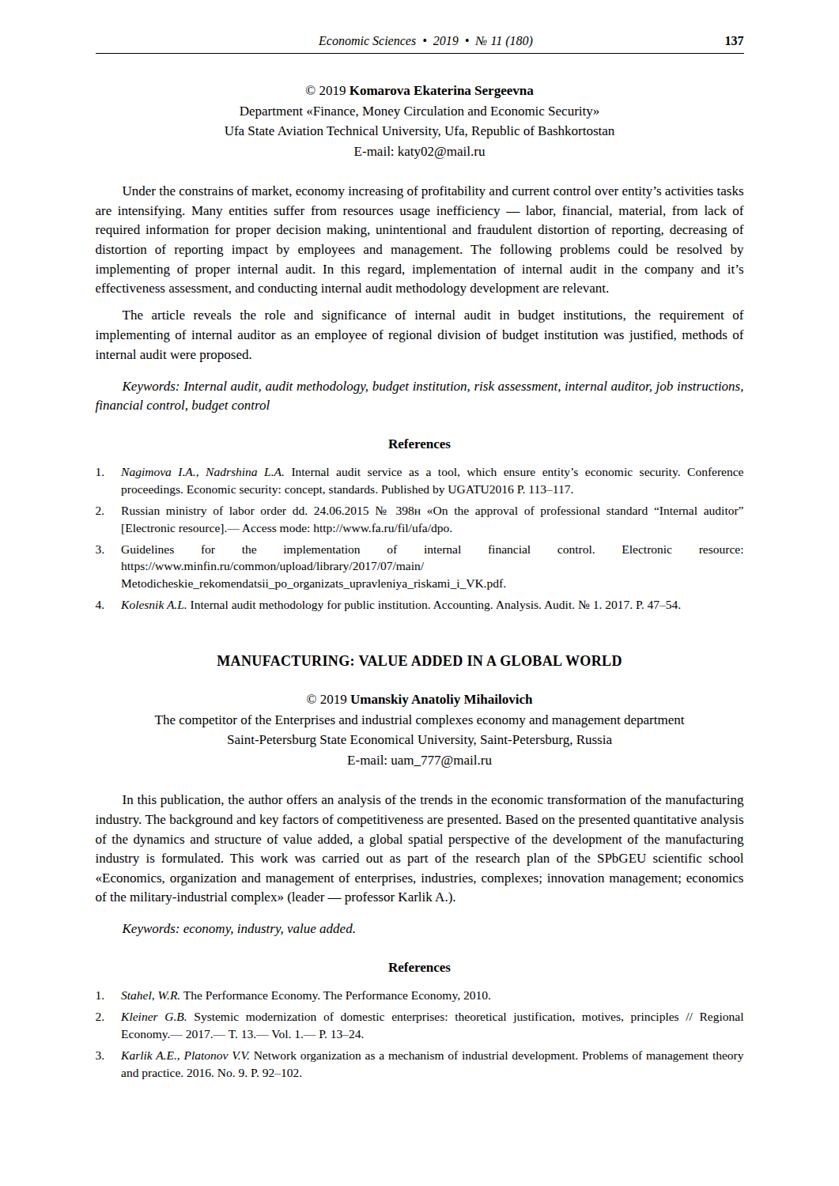Economic Sciences • 2019 • № 11 (180) 137
© 2019 Komarova Ekaterina Sergeevna
Department «Finance, Money Circulation and Economic Security»
Ufa State Aviation Technical University, Ufa, Republic of Bashkortostan
E-mail: katy02@mail.ru
Under the constrains of market, economy increasing of profitability and current control over entity’s activities tasks are intensifying. Many entities suffer from resources usage inefficiency — labor, financial, material, from lack of required information for proper decision making, unintentional and fraudulent distortion of reporting, decreasing of distortion of reporting impact by employees and management. The following problems could be resolved by implementing of proper internal audit. In this regard, implementation of internal audit in the company and it’s effectiveness assessment, and conducting internal audit methodology development are relevant.
The article reveals the role and significance of internal audit in budget institutions, the requirement of implementing of internal auditor as an employee of regional division of budget institution was justified, methods of internal audit were proposed.
Keywords: Internal audit, audit methodology, budget institution, risk assessment, internal auditor, job instructions, financial control, budget control
References
Nagimova I.A., Nadrshina L.A. Internal audit service as a tool, which ensure entity’s economic security. Conference proceedings. Economic security: concept, standards. Published by UGATU2016 P. 113–117.
Russian ministry of labor order dd. 24.06.2015 № 398н «On the approval of professional standard “Internal auditor” [Electronic resource].— Access mode: http://www.fa.ru/fil/ufa/dpo.
Guidelines for the implementation of internal financial control. Electronic resource: https://www.minfin.ru/common/upload/library/2017/07/main/ Metodicheskie_rekomendatsii_po_organizats_upravleniya_riskami_i_VK.pdf.
Kolesnik A.L. Internal audit methodology for public institution. Accounting. Analysis. Audit. № 1. 2017. P. 47–54.
Manufacturing: value added in a global world
© 2019 Umanskiy Anatoliy Mihailovich
The competitor of the Enterprises and industrial complexes economy and management department
Saint-Petersburg State Economical University, Saint-Petersburg, Russia
E-mail: uam_777@mail.ru
In this publication, the author offers an analysis of the trends in the economic transformation of the manufacturing industry. The background and key factors of competitiveness are presented. Based on the presented quantitative analysis of the dynamics and structure of value added, a global spatial perspective of the development of the manufacturing industry is formulated. This work was carried out as part of the research plan of the SPbGEU scientific school «Economics, organization and management of enterprises, industries, complexes; innovation management; economics of the military-industrial complex» (leader — professor Karlik A.).
Keywords: economy, industry, value added.
References
Stahel, W.R. The Performance Economy. The Performance Economy, 2010.
Kleiner G.B. Systemic modernization of domestic enterprises: theoretical justification, motives, principles // Regional Economy.— 2017.— T. 13.— Vol. 1.— P. 13–24.
Karlik A.E., Platonov V.V. Network organization as a mechanism of industrial development. Problems of management theory and practice. 2016. No. 9. P. 92–102.